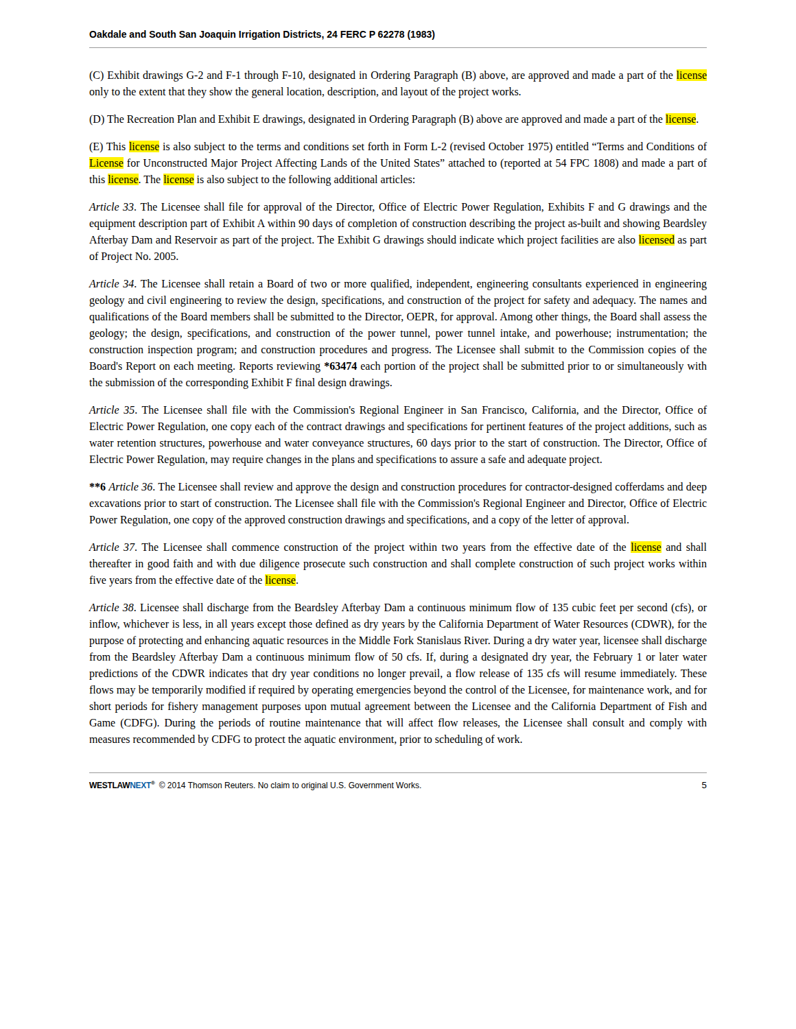Oakdale and South San Joaquin Irrigation Districts, 24 FERC P 62278 (1983)
(C) Exhibit drawings G-2 and F-1 through F-10, designated in Ordering Paragraph (B) above, are approved and made a part of the license only to the extent that they show the general location, description, and layout of the project works.
(D) The Recreation Plan and Exhibit E drawings, designated in Ordering Paragraph (B) above are approved and made a part of the license.
(E) This license is also subject to the terms and conditions set forth in Form L-2 (revised October 1975) entitled “Terms and Conditions of License for Unconstructed Major Project Affecting Lands of the United States” attached to (reported at 54 FPC 1808) and made a part of this license. The license is also subject to the following additional articles:
Article 33. The Licensee shall file for approval of the Director, Office of Electric Power Regulation, Exhibits F and G drawings and the equipment description part of Exhibit A within 90 days of completion of construction describing the project as-built and showing Beardsley Afterbay Dam and Reservoir as part of the project. The Exhibit G drawings should indicate which project facilities are also licensed as part of Project No. 2005.
Article 34. The Licensee shall retain a Board of two or more qualified, independent, engineering consultants experienced in engineering geology and civil engineering to review the design, specifications, and construction of the project for safety and adequacy. The names and qualifications of the Board members shall be submitted to the Director, OEPR, for approval. Among other things, the Board shall assess the geology; the design, specifications, and construction of the power tunnel, power tunnel intake, and powerhouse; instrumentation; the construction inspection program; and construction procedures and progress. The Licensee shall submit to the Commission copies of the Board's Report on each meeting. Reports reviewing *63474 each portion of the project shall be submitted prior to or simultaneously with the submission of the corresponding Exhibit F final design drawings.
Article 35. The Licensee shall file with the Commission's Regional Engineer in San Francisco, California, and the Director, Office of Electric Power Regulation, one copy each of the contract drawings and specifications for pertinent features of the project additions, such as water retention structures, powerhouse and water conveyance structures, 60 days prior to the start of construction. The Director, Office of Electric Power Regulation, may require changes in the plans and specifications to assure a safe and adequate project.
**6 Article 36. The Licensee shall review and approve the design and construction procedures for contractor-designed cofferdams and deep excavations prior to start of construction. The Licensee shall file with the Commission's Regional Engineer and Director, Office of Electric Power Regulation, one copy of the approved construction drawings and specifications, and a copy of the letter of approval.
Article 37. The Licensee shall commence construction of the project within two years from the effective date of the license and shall thereafter in good faith and with due diligence prosecute such construction and shall complete construction of such project works within five years from the effective date of the license.
Article 38. Licensee shall discharge from the Beardsley Afterbay Dam a continuous minimum flow of 135 cubic feet per second (cfs), or inflow, whichever is less, in all years except those defined as dry years by the California Department of Water Resources (CDWR), for the purpose of protecting and enhancing aquatic resources in the Middle Fork Stanislaus River. During a dry water year, licensee shall discharge from the Beardsley Afterbay Dam a continuous minimum flow of 50 cfs. If, during a designated dry year, the February 1 or later water predictions of the CDWR indicates that dry year conditions no longer prevail, a flow release of 135 cfs will resume immediately. These flows may be temporarily modified if required by operating emergencies beyond the control of the Licensee, for maintenance work, and for short periods for fishery management purposes upon mutual agreement between the Licensee and the California Department of Fish and Game (CDFG). During the periods of routine maintenance that will affect flow releases, the Licensee shall consult and comply with measures recommended by CDFG to protect the aquatic environment, prior to scheduling of work.
WESTLAWNEXT® © 2014 Thomson Reuters. No claim to original U.S. Government Works.
5